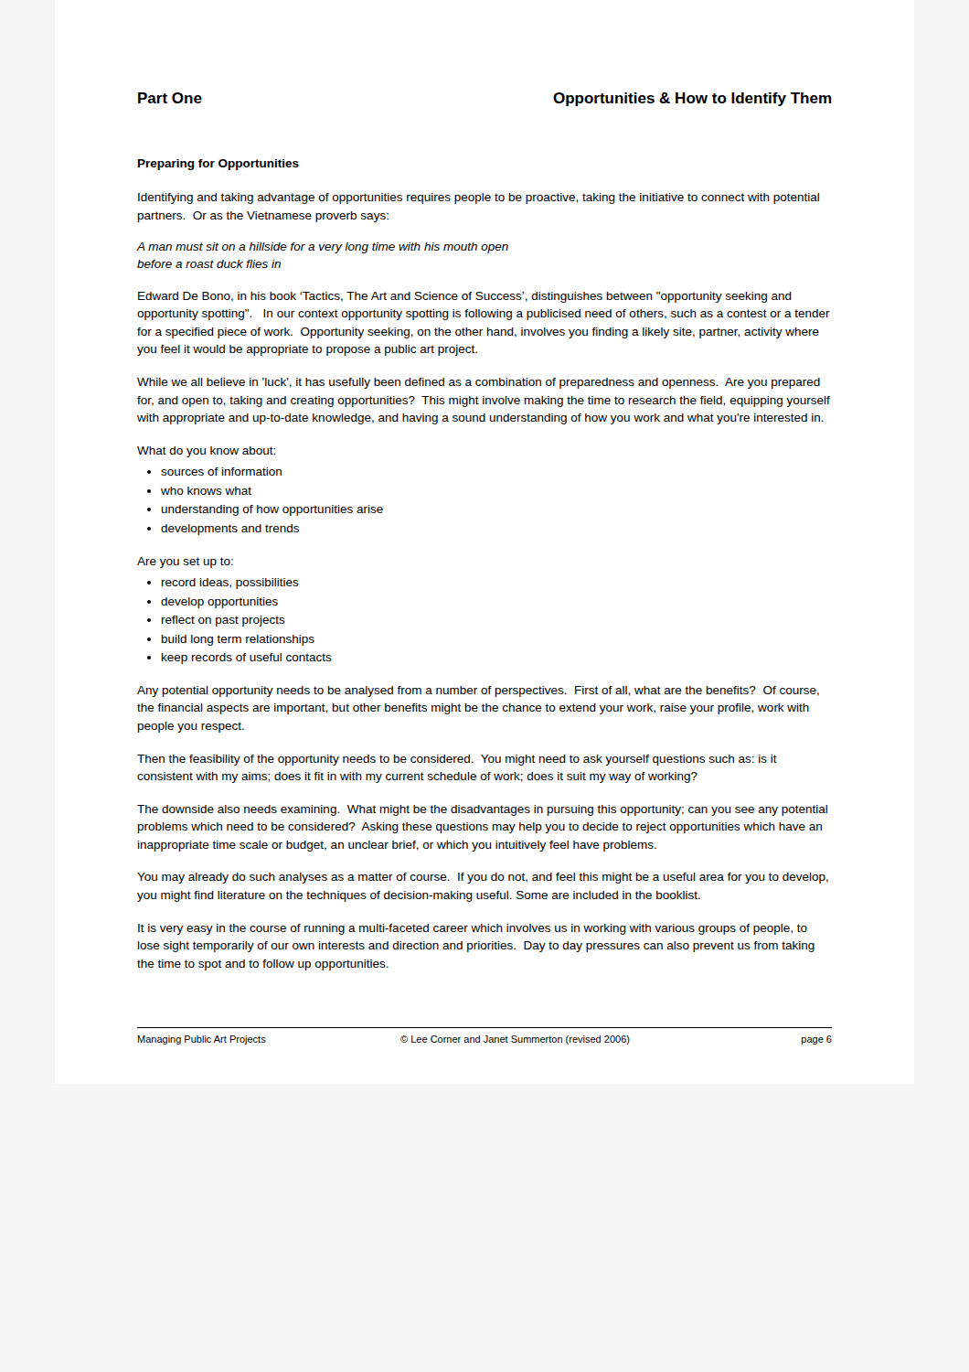Part One
Opportunities & How to Identify Them
Preparing for Opportunities
Identifying and taking advantage of opportunities requires people to be proactive, taking the initiative to connect with potential partners. Or as the Vietnamese proverb says:
A man must sit on a hillside for a very long time with his mouth open
before a roast duck flies in
Edward De Bono, in his book ‘Tactics, The Art and Science of Success’, distinguishes between "opportunity seeking and opportunity spotting". In our context opportunity spotting is following a publicised need of others, such as a contest or a tender for a specified piece of work. Opportunity seeking, on the other hand, involves you finding a likely site, partner, activity where you feel it would be appropriate to propose a public art project.
While we all believe in 'luck', it has usefully been defined as a combination of preparedness and openness. Are you prepared for, and open to, taking and creating opportunities? This might involve making the time to research the field, equipping yourself with appropriate and up-to-date knowledge, and having a sound understanding of how you work and what you're interested in.
What do you know about:
sources of information
who knows what
understanding of how opportunities arise
developments and trends
Are you set up to:
record ideas, possibilities
develop opportunities
reflect on past projects
build long term relationships
keep records of useful contacts
Any potential opportunity needs to be analysed from a number of perspectives. First of all, what are the benefits? Of course, the financial aspects are important, but other benefits might be the chance to extend your work, raise your profile, work with people you respect.
Then the feasibility of the opportunity needs to be considered. You might need to ask yourself questions such as: is it consistent with my aims; does it fit in with my current schedule of work; does it suit my way of working?
The downside also needs examining. What might be the disadvantages in pursuing this opportunity; can you see any potential problems which need to be considered? Asking these questions may help you to decide to reject opportunities which have an inappropriate time scale or budget, an unclear brief, or which you intuitively feel have problems.
You may already do such analyses as a matter of course. If you do not, and feel this might be a useful area for you to develop, you might find literature on the techniques of decision-making useful. Some are included in the booklist.
It is very easy in the course of running a multi-faceted career which involves us in working with various groups of people, to lose sight temporarily of our own interests and direction and priorities. Day to day pressures can also prevent us from taking the time to spot and to follow up opportunities.
Managing Public Art Projects
© Lee Corner and Janet Summerton (revised 2006)
page 6